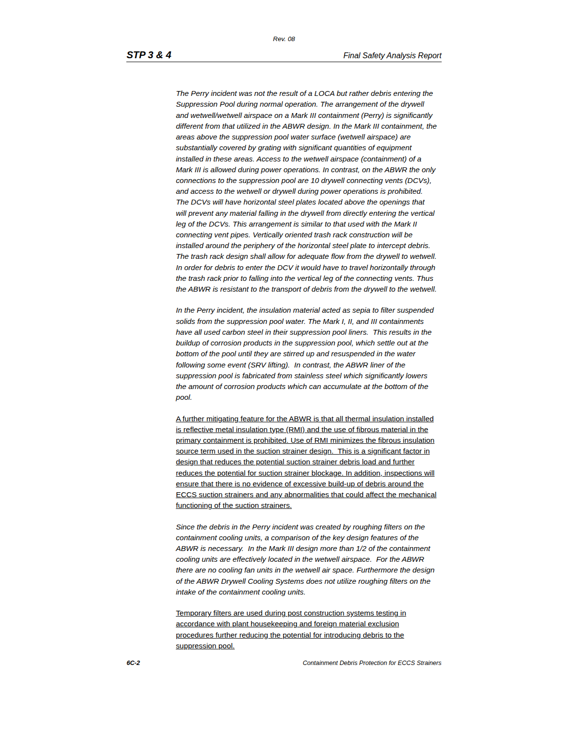Rev. 08
STP 3 & 4
Final Safety Analysis Report
The Perry incident was not the result of a LOCA but rather debris entering the Suppression Pool during normal operation. The arrangement of the drywell and wetwell/wetwell airspace on a Mark III containment (Perry) is significantly different from that utilized in the ABWR design. In the Mark III containment, the areas above the suppression pool water surface (wetwell airspace) are substantially covered by grating with significant quantities of equipment installed in these areas. Access to the wetwell airspace (containment) of a Mark III is allowed during power operations. In contrast, on the ABWR the only connections to the suppression pool are 10 drywell connecting vents (DCVs), and access to the wetwell or drywell during power operations is prohibited. The DCVs will have horizontal steel plates located above the openings that will prevent any material falling in the drywell from directly entering the vertical leg of the DCVs. This arrangement is similar to that used with the Mark II connecting vent pipes. Vertically oriented trash rack construction will be installed around the periphery of the horizontal steel plate to intercept debris. The trash rack design shall allow for adequate flow from the drywell to wetwell. In order for debris to enter the DCV it would have to travel horizontally through the trash rack prior to falling into the vertical leg of the connecting vents. Thus the ABWR is resistant to the transport of debris from the drywell to the wetwell.
In the Perry incident, the insulation material acted as sepia to filter suspended solids from the suppression pool water. The Mark I, II, and III containments have all used carbon steel in their suppression pool liners. This results in the buildup of corrosion products in the suppression pool, which settle out at the bottom of the pool until they are stirred up and resuspended in the water following some event (SRV lifting). In contrast, the ABWR liner of the suppression pool is fabricated from stainless steel which significantly lowers the amount of corrosion products which can accumulate at the bottom of the pool.
A further mitigating feature for the ABWR is that all thermal insulation installed is reflective metal insulation type (RMI) and the use of fibrous material in the primary containment is prohibited. Use of RMI minimizes the fibrous insulation source term used in the suction strainer design. This is a significant factor in design that reduces the potential suction strainer debris load and further reduces the potential for suction strainer blockage. In addition, inspections will ensure that there is no evidence of excessive build-up of debris around the ECCS suction strainers and any abnormalities that could affect the mechanical functioning of the suction strainers.
Since the debris in the Perry incident was created by roughing filters on the containment cooling units, a comparison of the key design features of the ABWR is necessary. In the Mark III design more than 1/2 of the containment cooling units are effectively located in the wetwell airspace. For the ABWR there are no cooling fan units in the wetwell air space. Furthermore the design of the ABWR Drywell Cooling Systems does not utilize roughing filters on the intake of the containment cooling units.
Temporary filters are used during post construction systems testing in accordance with plant housekeeping and foreign material exclusion procedures further reducing the potential for introducing debris to the suppression pool.
6C-2
Containment Debris Protection for ECCS Strainers